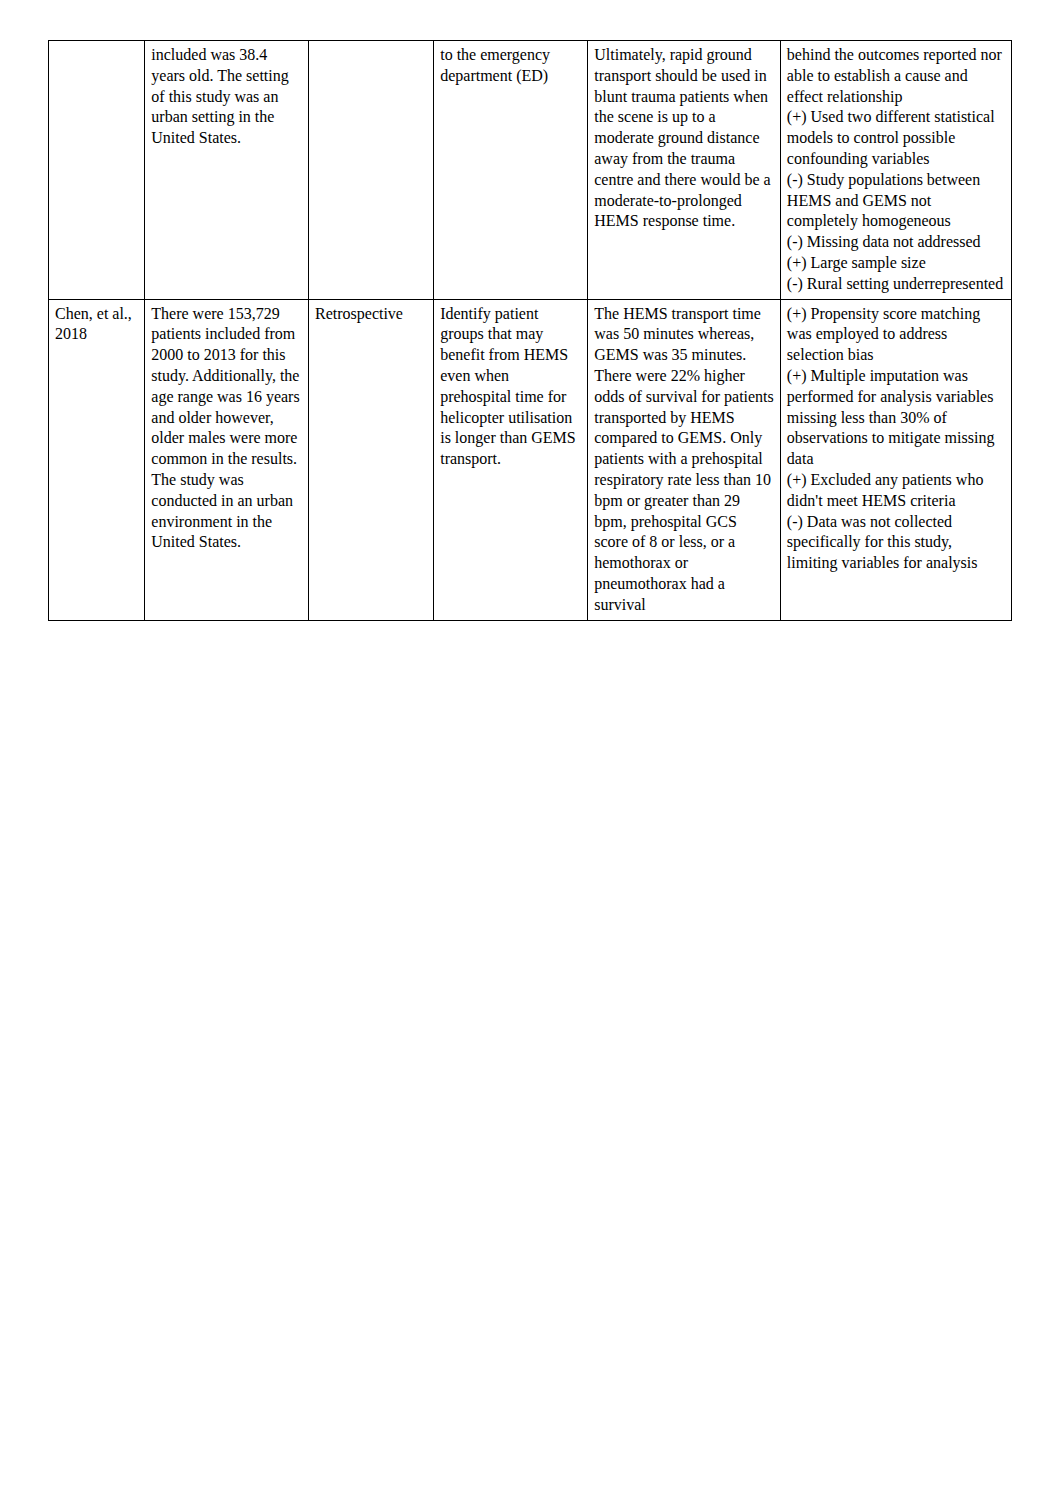| | included was 38.4 years old. The setting of this study was an urban setting in the United States. | | to the emergency department (ED) | Ultimately, rapid ground transport should be used in blunt trauma patients when the scene is up to a moderate ground distance away from the trauma centre and there would be a moderate-to-prolonged HEMS response time. | behind the outcomes reported nor able to establish a cause and effect relationship (+) Used two different statistical models to control possible confounding variables (-) Study populations between HEMS and GEMS not completely homogeneous (-) Missing data not addressed (+) Large sample size (-) Rural setting underrepresented |
| Chen, et al., 2018 | There were 153,729 patients included from 2000 to 2013 for this study. Additionally, the age range was 16 years and older however, older males were more common in the results. The study was conducted in an urban environment in the United States. | Retrospective | Identify patient groups that may benefit from HEMS even when prehospital time for helicopter utilisation is longer than GEMS transport. | The HEMS transport time was 50 minutes whereas, GEMS was 35 minutes. There were 22% higher odds of survival for patients transported by HEMS compared to GEMS. Only patients with a prehospital respiratory rate less than 10 bpm or greater than 29 bpm, prehospital GCS score of 8 or less, or a hemothorax or pneumothorax had a survival | (+) Propensity score matching was employed to address selection bias (+) Multiple imputation was performed for analysis variables missing less than 30% of observations to mitigate missing data (+) Excluded any patients who didn't meet HEMS criteria (-) Data was not collected specifically for this study, limiting variables for analysis |